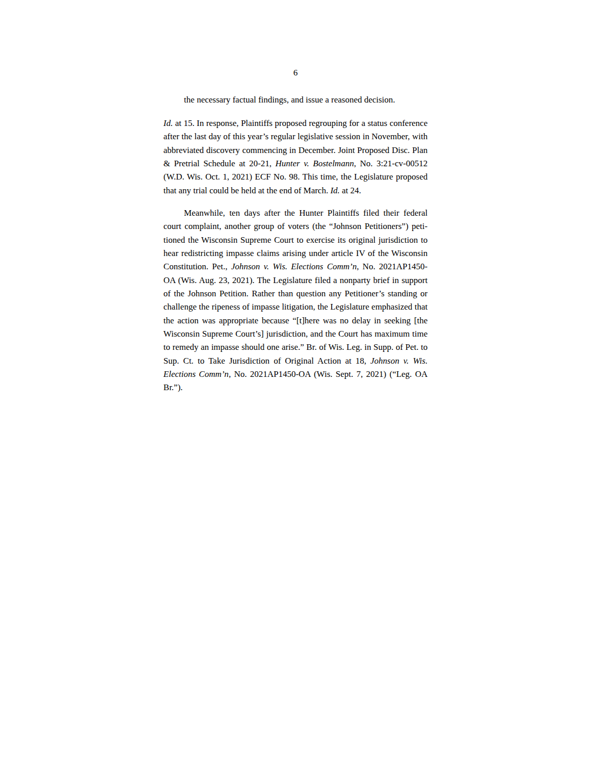6
the necessary factual findings, and issue a reasoned decision.
Id. at 15. In response, Plaintiffs proposed regrouping for a status conference after the last day of this year’s regular legislative session in November, with abbreviated discovery commencing in December. Joint Proposed Disc. Plan & Pretrial Schedule at 20-21, Hunter v. Bostelmann, No. 3:21-cv-00512 (W.D. Wis. Oct. 1, 2021) ECF No. 98. This time, the Legislature proposed that any trial could be held at the end of March. Id. at 24.
Meanwhile, ten days after the Hunter Plaintiffs filed their federal court complaint, another group of voters (the “Johnson Petitioners”) petitioned the Wisconsin Supreme Court to exercise its original jurisdiction to hear redistricting impasse claims arising under article IV of the Wisconsin Constitution. Pet., Johnson v. Wis. Elections Comm’n, No. 2021AP1450-OA (Wis. Aug. 23, 2021). The Legislature filed a nonparty brief in support of the Johnson Petition. Rather than question any Petitioner’s standing or challenge the ripeness of impasse litigation, the Legislature emphasized that the action was appropriate because “[t]here was no delay in seeking [the Wisconsin Supreme Court’s] jurisdiction, and the Court has maximum time to remedy an impasse should one arise.” Br. of Wis. Leg. in Supp. of Pet. to Sup. Ct. to Take Jurisdiction of Original Action at 18, Johnson v. Wis. Elections Comm’n, No. 2021AP1450-OA (Wis. Sept. 7, 2021) (“Leg. OA Br.”).